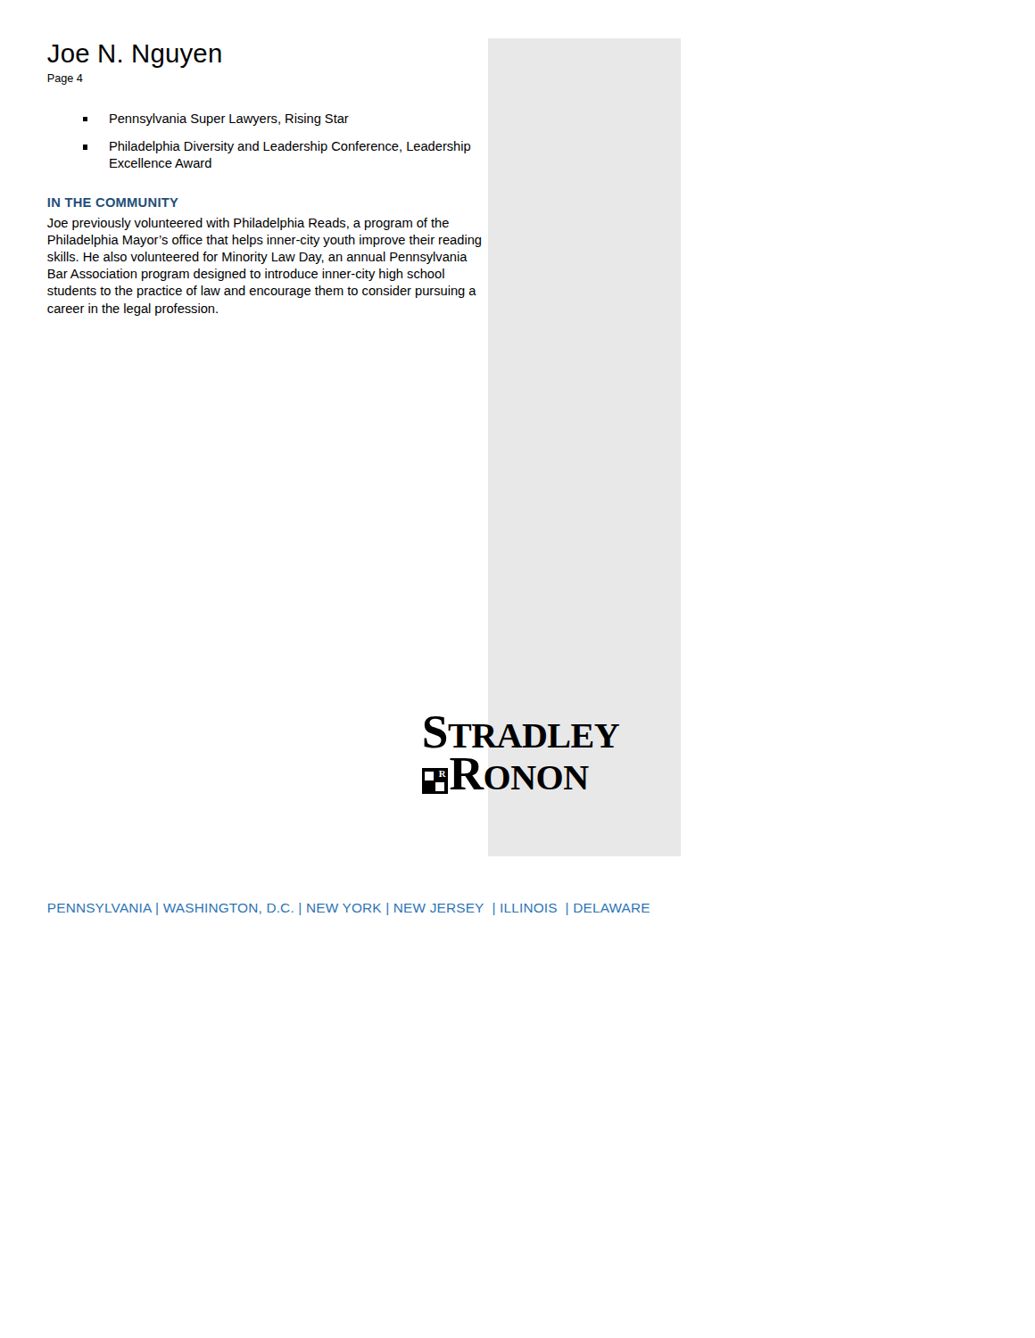STRADLEY
RRONON
Joe N. Nguyen
Page 4
Pennsylvania Super Lawyers, Rising Star
Philadelphia Diversity and Leadership Conference, Leadership Excellence Award
IN THE COMMUNITY
Joe previously volunteered with Philadelphia Reads, a program of the Philadelphia Mayor’s office that helps inner-city youth improve their reading skills. He also volunteered for Minority Law Day, an annual Pennsylvania Bar Association program designed to introduce inner-city high school students to the practice of law and encourage them to consider pursuing a career in the legal profession.
PENNSYLVANIA | WASHINGTON, D.C. | NEW YORK | NEW JERSEY | ILLINOIS | DELAWARE